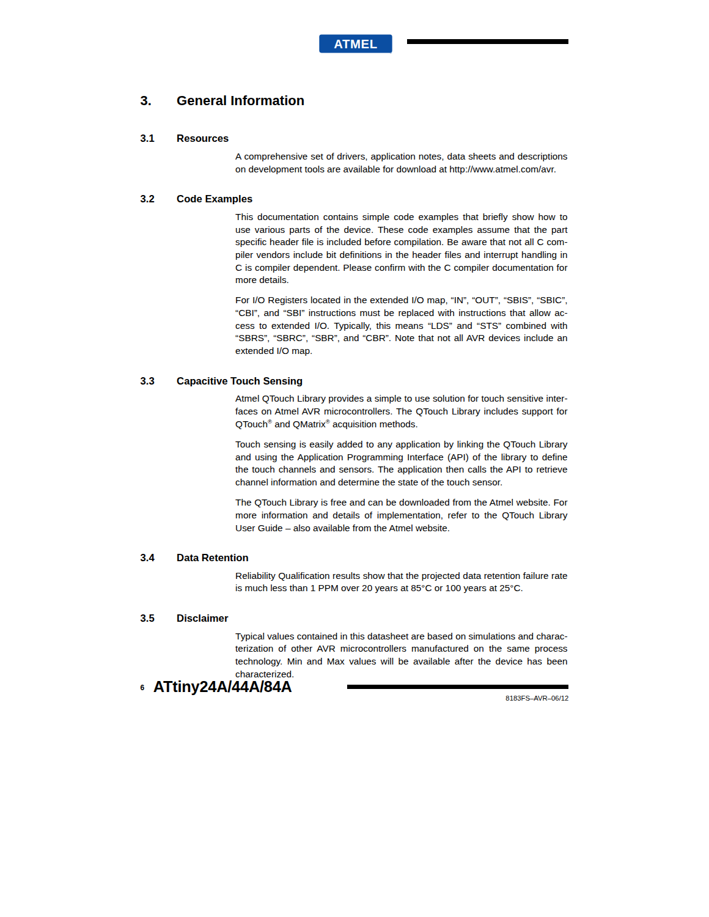ATMEL ®
3. General Information
3.1 Resources
A comprehensive set of drivers, application notes, data sheets and descriptions on development tools are available for download at http://www.atmel.com/avr.
3.2 Code Examples
This documentation contains simple code examples that briefly show how to use various parts of the device. These code examples assume that the part specific header file is included before compilation. Be aware that not all C compiler vendors include bit definitions in the header files and interrupt handling in C is compiler dependent. Please confirm with the C compiler documentation for more details.
For I/O Registers located in the extended I/O map, “IN”, “OUT”, “SBIS”, “SBIC”, “CBI”, and “SBI” instructions must be replaced with instructions that allow access to extended I/O. Typically, this means “LDS” and “STS” combined with “SBRS”, “SBRC”, “SBR”, and “CBR”. Note that not all AVR devices include an extended I/O map.
3.3 Capacitive Touch Sensing
Atmel QTouch Library provides a simple to use solution for touch sensitive interfaces on Atmel AVR microcontrollers. The QTouch Library includes support for QTouch® and QMatrix® acquisition methods.
Touch sensing is easily added to any application by linking the QTouch Library and using the Application Programming Interface (API) of the library to define the touch channels and sensors. The application then calls the API to retrieve channel information and determine the state of the touch sensor.
The QTouch Library is free and can be downloaded from the Atmel website. For more information and details of implementation, refer to the QTouch Library User Guide – also available from the Atmel website.
3.4 Data Retention
Reliability Qualification results show that the projected data retention failure rate is much less than 1 PPM over 20 years at 85°C or 100 years at 25°C.
3.5 Disclaimer
Typical values contained in this datasheet are based on simulations and characterization of other AVR microcontrollers manufactured on the same process technology. Min and Max values will be available after the device has been characterized.
6
ATtiny24A/44A/84A
8183FS–AVR–06/12